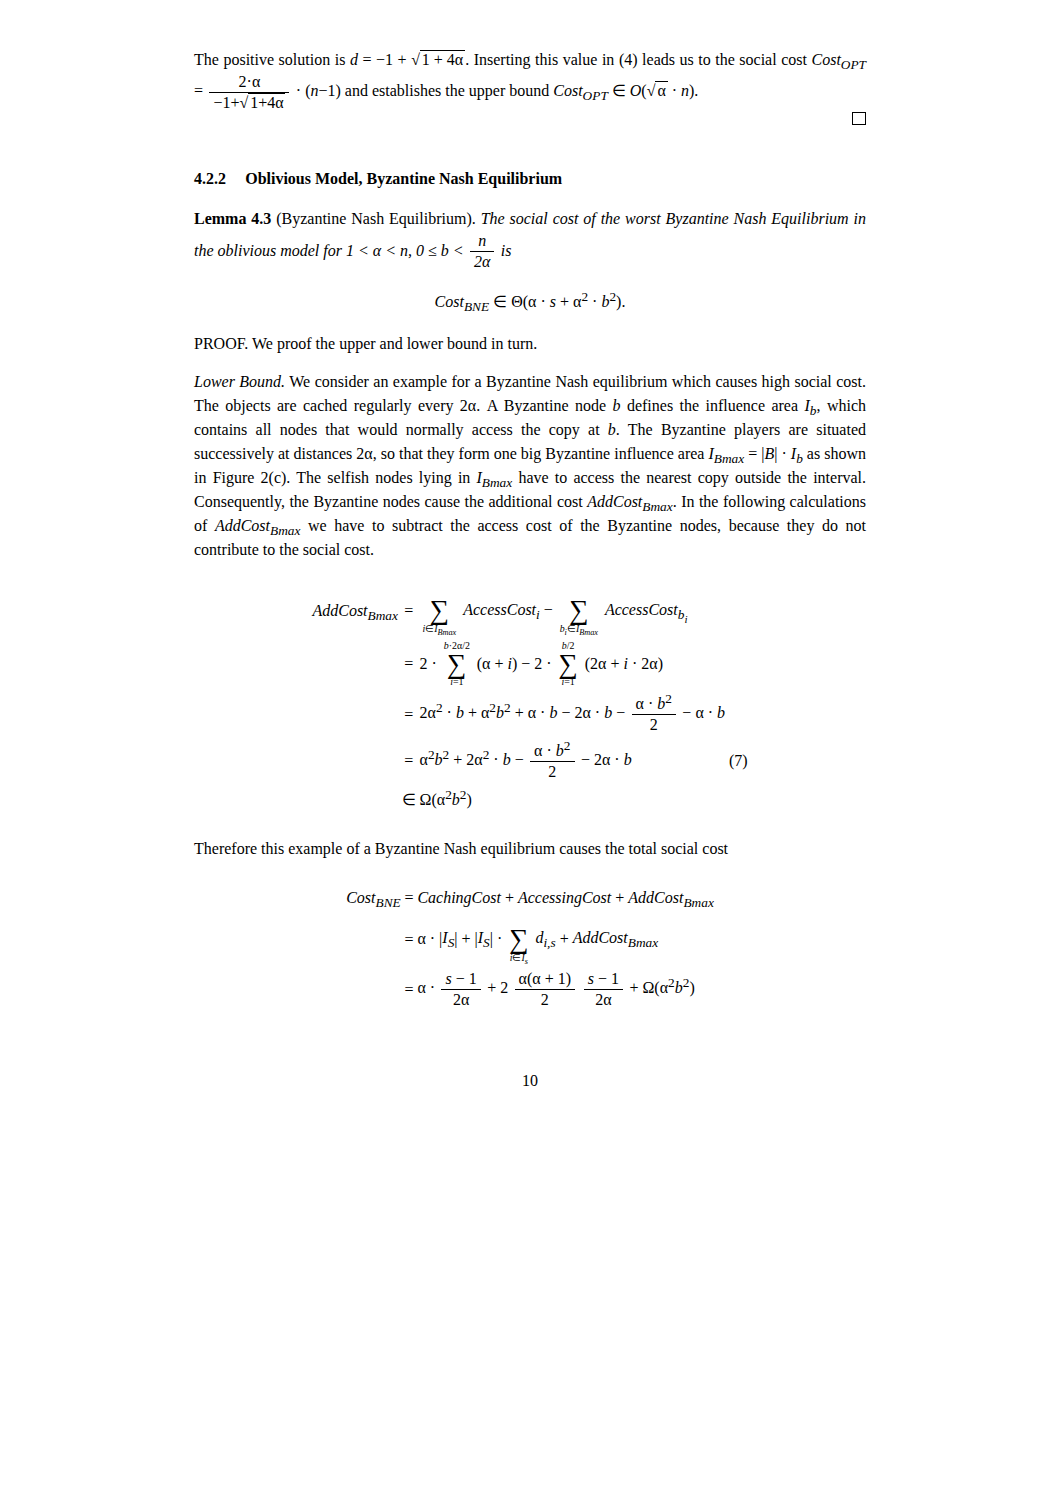The positive solution is d = −1 + √1 + 4α. Inserting this value in (4) leads us to the social cost CostOPT = 2·α−1+√1+4α · (n−1) and establishes the upper bound CostOPT ∈ O(√α · n).
4.2.2 Oblivious Model, Byzantine Nash Equilibrium
Lemma 4.3 (Byzantine Nash Equilibrium). The social cost of the worst Byzantine Nash Equilibrium in the oblivious model for 1 < α < n, 0 ≤ b < n 2α is
CostBNE ∈ Θ(α · s + α2 · b2).
PROOF. We proof the upper and lower bound in turn.
Lower Bound. We consider an example for a Byzantine Nash equilibrium which causes high social cost. The objects are cached regularly every 2α. A Byzantine node b defines the influence area Ib, which contains all nodes that would normally access the copy at b. The Byzantine players are situated successively at distances 2α, so that they form one big Byzantine influence area IBmax = |B| · Ib as shown in Figure 2(c). The selfish nodes lying in IBmax have to access the nearest copy outside the interval. Consequently, the Byzantine nodes cause the additional cost AddCostBmax. In the following calculations of AddCostBmax we have to subtract the access cost of the Byzantine nodes, because they do not contribute to the social cost.
| AddCost Bmax | = | ∑ i ∈ I Bmax AccessCost i − ∑ b i ∈ I Bmax AccessCost b i | |
| | = | 2 · b ·2α/2 ∑ i =1 (α + i ) − 2 · b /2 ∑ i =1 (2α + i · 2α) | |
| | = | 2α 2 · b + α 2 b 2 + α · b − 2α · b − α · b 2 2 − α · b | |
| | = | α 2 b 2 + 2α 2 · b − α · b 2 2 − 2α · b | (7) |
| | ∈ | Ω(α 2 b 2 ) | |
Therefore this example of a Byzantine Nash equilibrium causes the total social cost
| Cost BNE | = | CachingCost + AccessingCost + AddCost Bmax |
| | = | α · / I S / + / I S / · ∑ i ∈ I s d i,s + AddCost Bmax |
| | = | α · s − 1 2α + 2 α(α + 1) 2 s − 1 2α + Ω(α 2 b 2 ) |
10